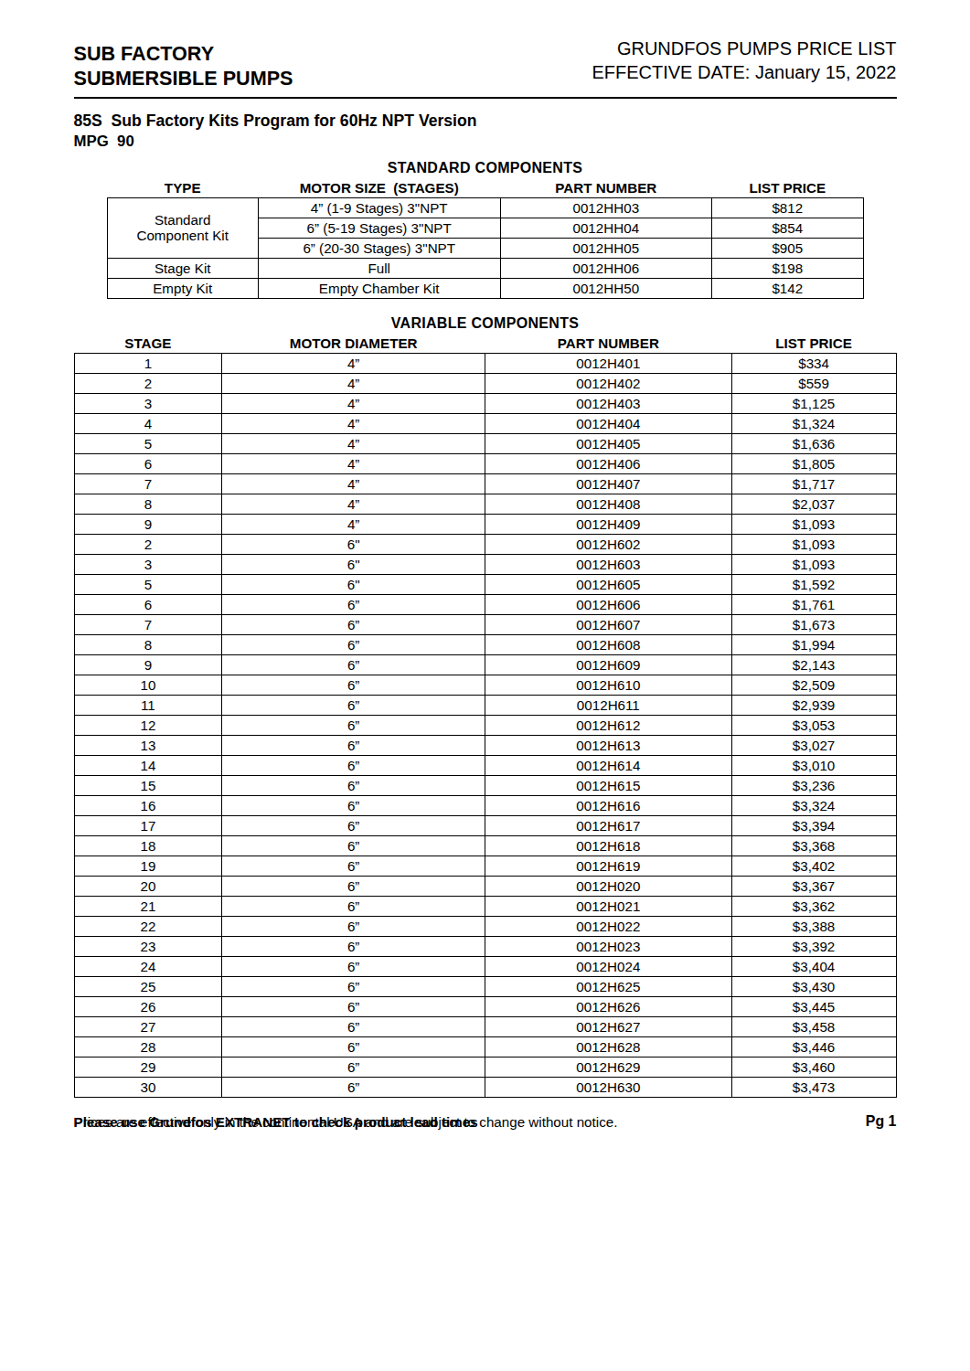SUB FACTORY
SUBMERSIBLE PUMPS
GRUNDFOS PUMPS PRICE LIST
EFFECTIVE DATE: January 15, 2022
85S Sub Factory Kits Program for 60Hz NPT Version
MPG 90
STANDARD COMPONENTS
| TYPE | MOTOR SIZE (STAGES) | PART NUMBER | LIST PRICE |
| --- | --- | --- | --- |
| Standard Component Kit | 4” (1-9 Stages) 3"NPT | 0012HH03 | $812 |
| 6” (5-19 Stages) 3"NPT | 0012HH04 | $854 |
| 6” (20-30 Stages) 3"NPT | 0012HH05 | $905 |
| Stage Kit | Full | 0012HH06 | $198 |
| Empty Kit | Empty Chamber Kit | 0012HH50 | $142 |
VARIABLE COMPONENTS
| STAGE | MOTOR DIAMETER | PART NUMBER | LIST PRICE |
| --- | --- | --- | --- |
| 1 | 4” | 0012H401 | $334 |
| 2 | 4” | 0012H402 | $559 |
| 3 | 4” | 0012H403 | $1,125 |
| 4 | 4” | 0012H404 | $1,324 |
| 5 | 4” | 0012H405 | $1,636 |
| 6 | 4” | 0012H406 | $1,805 |
| 7 | 4” | 0012H407 | $1,717 |
| 8 | 4” | 0012H408 | $2,037 |
| 9 | 4” | 0012H409 | $1,093 |
| 2 | 6" | 0012H602 | $1,093 |
| 3 | 6" | 0012H603 | $1,093 |
| 5 | 6" | 0012H605 | $1,592 |
| 6 | 6” | 0012H606 | $1,761 |
| 7 | 6” | 0012H607 | $1,673 |
| 8 | 6” | 0012H608 | $1,994 |
| 9 | 6” | 0012H609 | $2,143 |
| 10 | 6” | 0012H610 | $2,509 |
| 11 | 6” | 0012H611 | $2,939 |
| 12 | 6” | 0012H612 | $3,053 |
| 13 | 6” | 0012H613 | $3,027 |
| 14 | 6” | 0012H614 | $3,010 |
| 15 | 6” | 0012H615 | $3,236 |
| 16 | 6” | 0012H616 | $3,324 |
| 17 | 6” | 0012H617 | $3,394 |
| 18 | 6” | 0012H618 | $3,368 |
| 19 | 6” | 0012H619 | $3,402 |
| 20 | 6” | 0012H020 | $3,367 |
| 21 | 6” | 0012H021 | $3,362 |
| 22 | 6” | 0012H022 | $3,388 |
| 23 | 6” | 0012H023 | $3,392 |
| 24 | 6” | 0012H024 | $3,404 |
| 25 | 6” | 0012H625 | $3,430 |
| 26 | 6” | 0012H626 | $3,445 |
| 27 | 6” | 0012H627 | $3,458 |
| 28 | 6” | 0012H628 | $3,446 |
| 29 | 6” | 0012H629 | $3,460 |
| 30 | 6” | 0012H630 | $3,473 |
Prices are effective only in the continental USA and are subject to change without notice.
Please use Grundfos EXTRANET to check product lead times
Pg 1